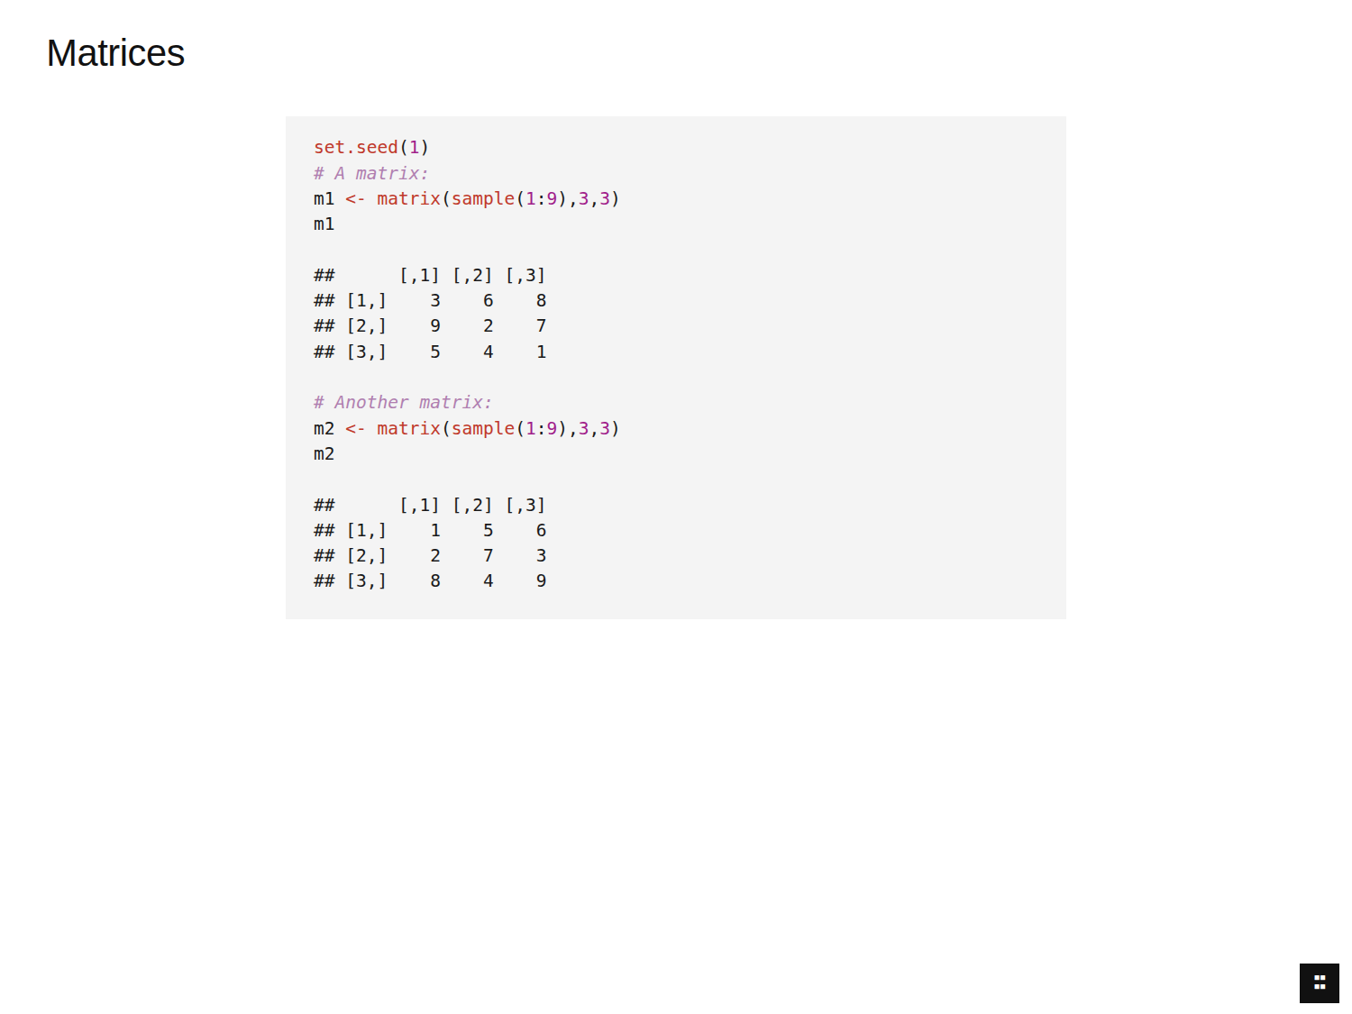Matrices
set.seed(1) # A matrix: m1 <- matrix(sample(1:9),3,3) m1 ## [,1] [,2] [,3] ## [1,] 3 6 8 ## [2,] 9 2 7 ## [3,] 5 4 1 # Another matrix: m2 <- matrix(sample(1:9),3,3) m2 ## [,1] [,2] [,3] ## [1,] 1 5 6 ## [2,] 2 7 3 ## [3,] 8 4 9
■■
■■